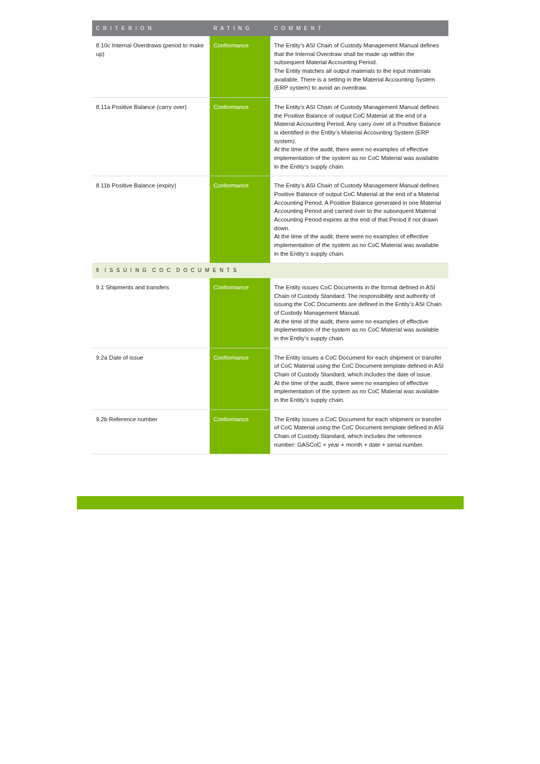| C R I T E R I O N | R A T I N G | C O M M E N T |
| --- | --- | --- |
| 8.10c Internal Overdraws (period to make up) | Conformance | The Entity’s ASI Chain of Custody Management Manual defines that the Internal Overdraw shall be made up within the subsequent Material Accounting Period. The Entity matches all output materials to the input materials available. There is a setting in the Material Accounting System (ERP system) to avoid an overdraw. |
| 8.11a Positive Balance (carry over) | Conformance | The Entity’s ASI Chain of Custody Management Manual defines the Positive Balance of output CoC Material at the end of a Material Accounting Period. Any carry over of a Positive Balance is identified in the Entity’s Material Accounting System (ERP system). At the time of the audit, there were no examples of effective implementation of the system as no CoC Material was available in the Entity’s supply chain. |
| 8.11b Positive Balance (expiry) | Conformance | The Entity’s ASI Chain of Custody Management Manual defines Positive Balance of output CoC Material at the end of a Material Accounting Period. A Positive Balance generated in one Material Accounting Period and carried over to the subsequent Material Accounting Period expires at the end of that Period if not drawn down. At the time of the audit, there were no examples of effective implementation of the system as no CoC Material was available in the Entity’s supply chain. |
| 9 I S S U I N G C O C D O C U M E N T S |
| 9.1 Shipments and transfers | Conformance | The Entity issues CoC Documents in the format defined in ASI Chain of Custody Standard. The responsibility and authority of issuing the CoC Documents are defined in the Entity’s ASI Chain of Custody Management Manual. At the time of the audit, there were no examples of effective implementation of the system as no CoC Material was available in the Entity’s supply chain. |
| 9.2a Date of issue | Conformance | The Entity issues a CoC Document for each shipment or transfer of CoC Material using the CoC Document template defined in ASI Chain of Custody Standard, which includes the date of issue. At the time of the audit, there were no examples of effective implementation of the system as no CoC Material was available in the Entity’s supply chain. |
| 9.2b Reference number | Conformance | The Entity issues a CoC Document for each shipment or transfer of CoC Material using the CoC Document template defined in ASI Chain of Custody Standard, which includes the reference number: GASCoC + year + month + date + serial number. |